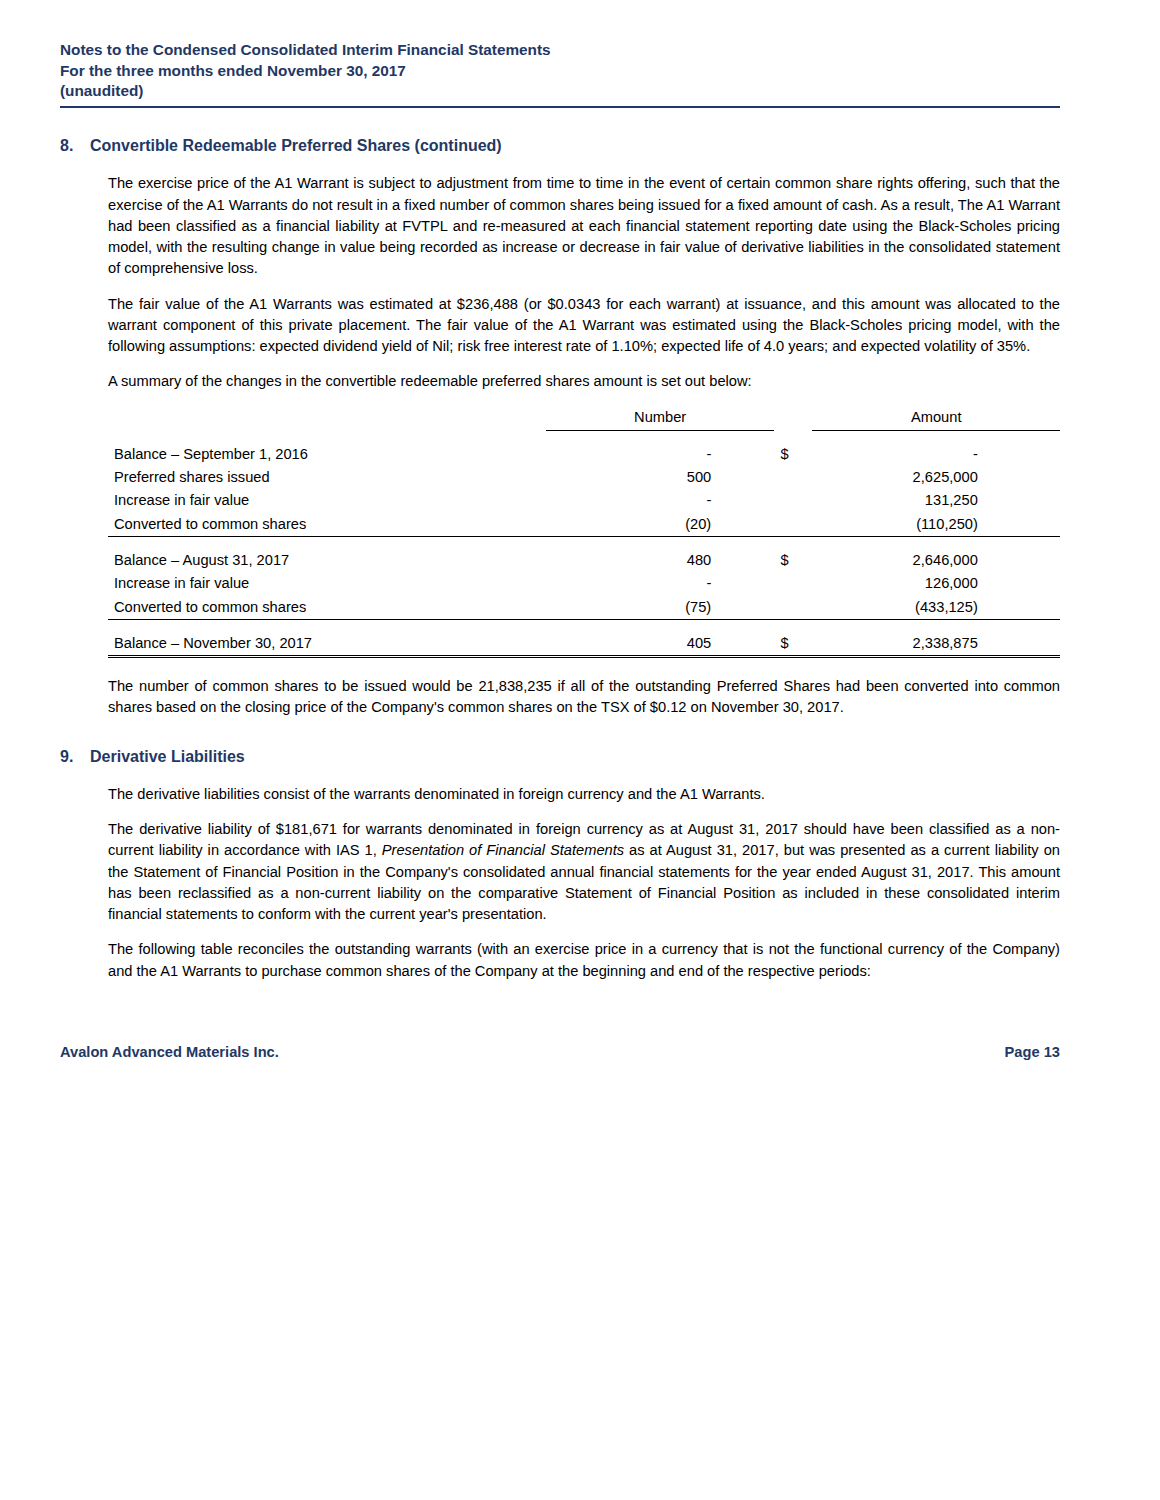Notes to the Condensed Consolidated Interim Financial Statements
For the three months ended November 30, 2017
(unaudited)
8. Convertible Redeemable Preferred Shares (continued)
The exercise price of the A1 Warrant is subject to adjustment from time to time in the event of certain common share rights offering, such that the exercise of the A1 Warrants do not result in a fixed number of common shares being issued for a fixed amount of cash. As a result, The A1 Warrant had been classified as a financial liability at FVTPL and re-measured at each financial statement reporting date using the Black-Scholes pricing model, with the resulting change in value being recorded as increase or decrease in fair value of derivative liabilities in the consolidated statement of comprehensive loss.
The fair value of the A1 Warrants was estimated at $236,488 (or $0.0343 for each warrant) at issuance, and this amount was allocated to the warrant component of this private placement. The fair value of the A1 Warrant was estimated using the Black-Scholes pricing model, with the following assumptions: expected dividend yield of Nil; risk free interest rate of 1.10%; expected life of 4.0 years; and expected volatility of 35%.
A summary of the changes in the convertible redeemable preferred shares amount is set out below:
| | Number | | Amount |
| --- | --- | --- | --- |
| Balance – September 1, 2016 | - | | $ | - | |
| Preferred shares issued | 500 | | | 2,625,000 | |
| Increase in fair value | - | | | 131,250 | |
| Converted to common shares | (20) | | | (110,250) | |
| Balance – August 31, 2017 | 480 | | $ | 2,646,000 | |
| Increase in fair value | - | | | 126,000 | |
| Converted to common shares | (75) | | | (433,125) | |
| Balance – November 30, 2017 | 405 | | $ | 2,338,875 | |
The number of common shares to be issued would be 21,838,235 if all of the outstanding Preferred Shares had been converted into common shares based on the closing price of the Company's common shares on the TSX of $0.12 on November 30, 2017.
9. Derivative Liabilities
The derivative liabilities consist of the warrants denominated in foreign currency and the A1 Warrants.
The derivative liability of $181,671 for warrants denominated in foreign currency as at August 31, 2017 should have been classified as a non-current liability in accordance with IAS 1, Presentation of Financial Statements as at August 31, 2017, but was presented as a current liability on the Statement of Financial Position in the Company's consolidated annual financial statements for the year ended August 31, 2017. This amount has been reclassified as a non-current liability on the comparative Statement of Financial Position as included in these consolidated interim financial statements to conform with the current year's presentation.
The following table reconciles the outstanding warrants (with an exercise price in a currency that is not the functional currency of the Company) and the A1 Warrants to purchase common shares of the Company at the beginning and end of the respective periods:
Avalon Advanced Materials Inc.
Page 13